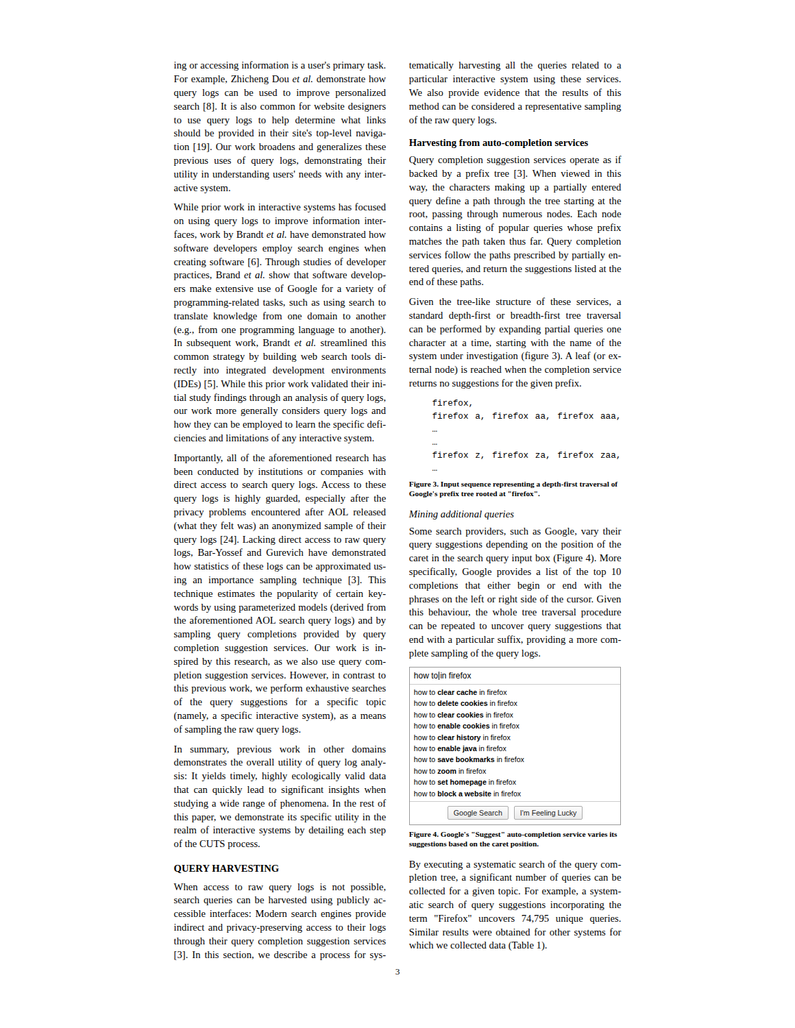ing or accessing information is a user's primary task. For example, Zhicheng Dou et al. demonstrate how query logs can be used to improve personalized search [8]. It is also common for website designers to use query logs to help determine what links should be provided in their site's top-level navigation [19]. Our work broadens and generalizes these previous uses of query logs, demonstrating their utility in understanding users' needs with any interactive system.
While prior work in interactive systems has focused on using query logs to improve information interfaces, work by Brandt et al. have demonstrated how software developers employ search engines when creating software [6]. Through studies of developer practices, Brand et al. show that software developers make extensive use of Google for a variety of programming-related tasks, such as using search to translate knowledge from one domain to another (e.g., from one programming language to another). In subsequent work, Brandt et al. streamlined this common strategy by building web search tools directly into integrated development environments (IDEs) [5]. While this prior work validated their initial study findings through an analysis of query logs, our work more generally considers query logs and how they can be employed to learn the specific deficiencies and limitations of any interactive system.
Importantly, all of the aforementioned research has been conducted by institutions or companies with direct access to search query logs. Access to these query logs is highly guarded, especially after the privacy problems encountered after AOL released (what they felt was) an anonymized sample of their query logs [24]. Lacking direct access to raw query logs, Bar-Yossef and Gurevich have demonstrated how statistics of these logs can be approximated using an importance sampling technique [3]. This technique estimates the popularity of certain keywords by using parameterized models (derived from the aforementioned AOL search query logs) and by sampling query completions provided by query completion suggestion services. Our work is inspired by this research, as we also use query completion suggestion services. However, in contrast to this previous work, we perform exhaustive searches of the query suggestions for a specific topic (namely, a specific interactive system), as a means of sampling the raw query logs.
In summary, previous work in other domains demonstrates the overall utility of query log analysis: It yields timely, highly ecologically valid data that can quickly lead to significant insights when studying a wide range of phenomena. In the rest of this paper, we demonstrate its specific utility in the realm of interactive systems by detailing each step of the CUTS process.
QUERY HARVESTING
When access to raw query logs is not possible, search queries can be harvested using publicly accessible interfaces: Modern search engines provide indirect and privacy-preserving access to their logs through their query completion suggestion services [3]. In this section, we describe a process for systematically harvesting all the queries related to a particular interactive system using these services. We also provide evidence that the results of this method can be considered a representative sampling of the raw query logs.
Harvesting from auto-completion services
Query completion suggestion services operate as if backed by a prefix tree [3]. When viewed in this way, the characters making up a partially entered query define a path through the tree starting at the root, passing through numerous nodes. Each node contains a listing of popular queries whose prefix matches the path taken thus far. Query completion services follow the paths prescribed by partially entered queries, and return the suggestions listed at the end of these paths.
Given the tree-like structure of these services, a standard depth-first or breadth-first tree traversal can be performed by expanding partial queries one character at a time, starting with the name of the system under investigation (figure 3). A leaf (or external node) is reached when the completion service returns no suggestions for the given prefix.
firefox, firefox a, firefox aa, firefox aaa, … … firefox z, firefox za, firefox zaa, …
Figure 3. Input sequence representing a depth-first traversal of Google's prefix tree rooted at "firefox".
Mining additional queries
Some search providers, such as Google, vary their query suggestions depending on the position of the caret in the search query input box (Figure 4). More specifically, Google provides a list of the top 10 completions that either begin or end with the phrases on the left or right side of the cursor. Given this behaviour, the whole tree traversal procedure can be repeated to uncover query suggestions that end with a particular suffix, providing a more complete sampling of the query logs.
how to in firefox
how to clear cache in firefox
how to delete cookies in firefox
how to clear cookies in firefox
how to enable cookies in firefox
how to clear history in firefox
how to enable java in firefox
how to save bookmarks in firefox
how to zoom in firefox
how to set homepage in firefox
how to block a website in firefox
Google Search I'm Feeling Lucky
Figure 4. Google's "Suggest" auto-completion service varies its suggestions based on the caret position.
By executing a systematic search of the query completion tree, a significant number of queries can be collected for a given topic. For example, a systematic search of query suggestions incorporating the term "Firefox" uncovers 74,795 unique queries. Similar results were obtained for other systems for which we collected data (Table 1).
3